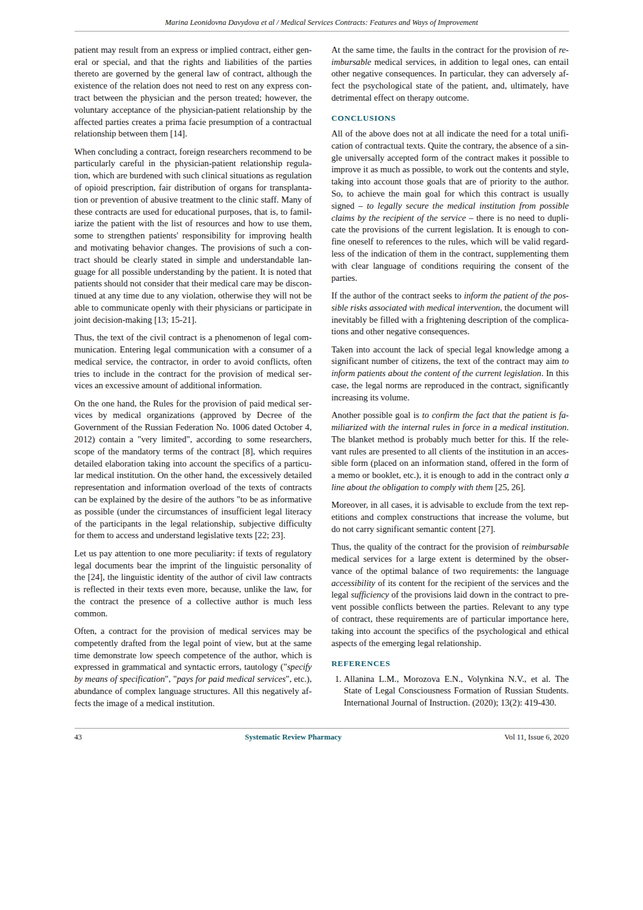Marina Leonidovna Davydova et al / Medical Services Contracts: Features and Ways of Improvement
patient may result from an express or implied contract, either general or special, and that the rights and liabilities of the parties thereto are governed by the general law of contract, although the existence of the relation does not need to rest on any express contract between the physician and the person treated; however, the voluntary acceptance of the physician-patient relationship by the affected parties creates a prima facie presumption of a contractual relationship between them [14].
When concluding a contract, foreign researchers recommend to be particularly careful in the physician-patient relationship regulation, which are burdened with such clinical situations as regulation of opioid prescription, fair distribution of organs for transplantation or prevention of abusive treatment to the clinic staff. Many of these contracts are used for educational purposes, that is, to familiarize the patient with the list of resources and how to use them, some to strengthen patients' responsibility for improving health and motivating behavior changes. The provisions of such a contract should be clearly stated in simple and understandable language for all possible understanding by the patient. It is noted that patients should not consider that their medical care may be discontinued at any time due to any violation, otherwise they will not be able to communicate openly with their physicians or participate in joint decision-making [13; 15-21].
Thus, the text of the civil contract is a phenomenon of legal communication. Entering legal communication with a consumer of a medical service, the contractor, in order to avoid conflicts, often tries to include in the contract for the provision of medical services an excessive amount of additional information.
On the one hand, the Rules for the provision of paid medical services by medical organizations (approved by Decree of the Government of the Russian Federation No. 1006 dated October 4, 2012) contain a "very limited", according to some researchers, scope of the mandatory terms of the contract [8], which requires detailed elaboration taking into account the specifics of a particular medical institution. On the other hand, the excessively detailed representation and information overload of the texts of contracts can be explained by the desire of the authors "to be as informative as possible (under the circumstances of insufficient legal literacy of the participants in the legal relationship, subjective difficulty for them to access and understand legislative texts [22; 23].
Let us pay attention to one more peculiarity: if texts of regulatory legal documents bear the imprint of the linguistic personality of the [24], the linguistic identity of the author of civil law contracts is reflected in their texts even more, because, unlike the law, for the contract the presence of a collective author is much less common.
Often, a contract for the provision of medical services may be competently drafted from the legal point of view, but at the same time demonstrate low speech competence of the author, which is expressed in grammatical and syntactic errors, tautology ("specify by means of specification", "pays for paid medical services", etc.), abundance of complex language structures. All this negatively affects the image of a medical institution.
At the same time, the faults in the contract for the provision of reimbursable medical services, in addition to legal ones, can entail other negative consequences. In particular, they can adversely affect the psychological state of the patient, and, ultimately, have detrimental effect on therapy outcome.
Conclusions
All of the above does not at all indicate the need for a total unification of contractual texts. Quite the contrary, the absence of a single universally accepted form of the contract makes it possible to improve it as much as possible, to work out the contents and style, taking into account those goals that are of priority to the author. So, to achieve the main goal for which this contract is usually signed – to legally secure the medical institution from possible claims by the recipient of the service – there is no need to duplicate the provisions of the current legislation. It is enough to confine oneself to references to the rules, which will be valid regardless of the indication of them in the contract, supplementing them with clear language of conditions requiring the consent of the parties.
If the author of the contract seeks to inform the patient of the possible risks associated with medical intervention, the document will inevitably be filled with a frightening description of the complications and other negative consequences.
Taken into account the lack of special legal knowledge among a significant number of citizens, the text of the contract may aim to inform patients about the content of the current legislation. In this case, the legal norms are reproduced in the contract, significantly increasing its volume.
Another possible goal is to confirm the fact that the patient is familiarized with the internal rules in force in a medical institution. The blanket method is probably much better for this. If the relevant rules are presented to all clients of the institution in an accessible form (placed on an information stand, offered in the form of a memo or booklet, etc.), it is enough to add in the contract only a line about the obligation to comply with them [25, 26].
Moreover, in all cases, it is advisable to exclude from the text repetitions and complex constructions that increase the volume, but do not carry significant semantic content [27].
Thus, the quality of the contract for the provision of reimbursable medical services for a large extent is determined by the observance of the optimal balance of two requirements: the language accessibility of its content for the recipient of the services and the legal sufficiency of the provisions laid down in the contract to prevent possible conflicts between the parties. Relevant to any type of contract, these requirements are of particular importance here, taking into account the specifics of the psychological and ethical aspects of the emerging legal relationship.
References
Allanina L.M., Morozova E.N., Volynkina N.V., et al. The State of Legal Consciousness Formation of Russian Students. International Journal of Instruction. (2020); 13(2): 419-430.
43 Systematic Review Pharmacy Vol 11, Issue 6, 2020